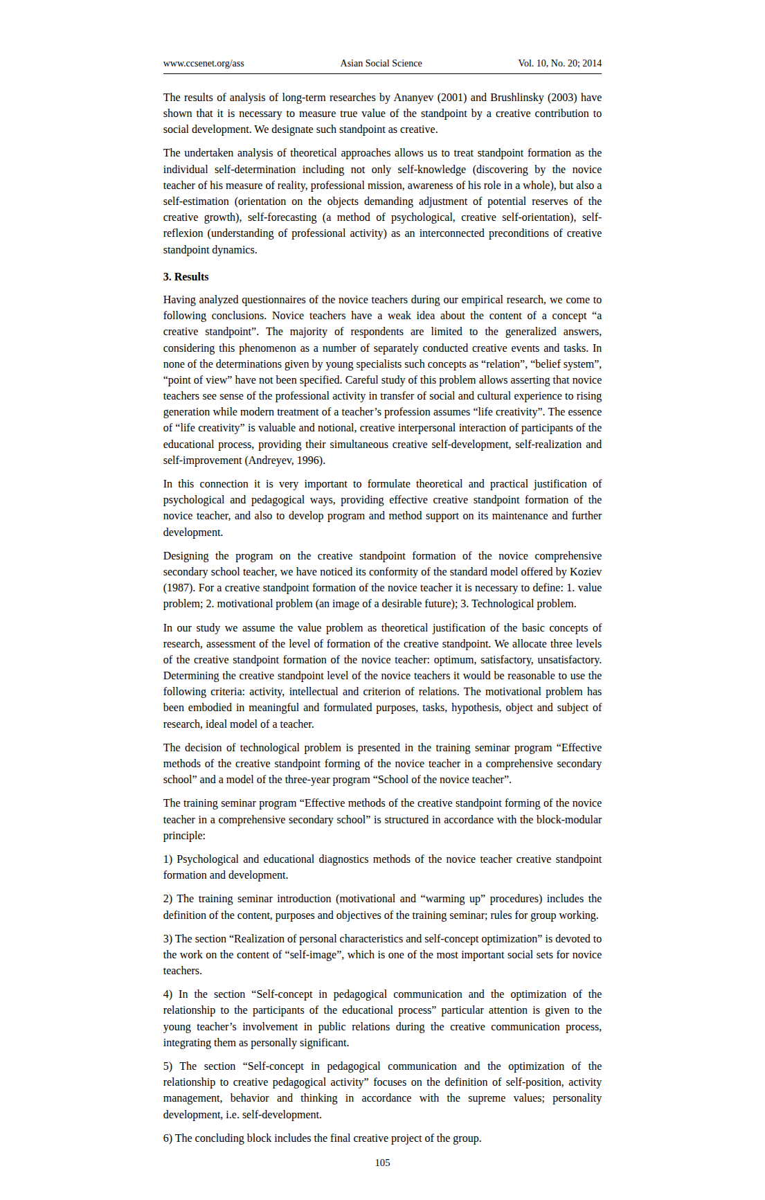www.ccsenet.org/ass Asian Social Science Vol. 10, No. 20; 2014
The results of analysis of long-term researches by Ananyev (2001) and Brushlinsky (2003) have shown that it is necessary to measure true value of the standpoint by a creative contribution to social development. We designate such standpoint as creative.
The undertaken analysis of theoretical approaches allows us to treat standpoint formation as the individual self-determination including not only self-knowledge (discovering by the novice teacher of his measure of reality, professional mission, awareness of his role in a whole), but also a self-estimation (orientation on the objects demanding adjustment of potential reserves of the creative growth), self-forecasting (a method of psychological, creative self-orientation), self-reflexion (understanding of professional activity) as an interconnected preconditions of creative standpoint dynamics.
3. Results
Having analyzed questionnaires of the novice teachers during our empirical research, we come to following conclusions. Novice teachers have a weak idea about the content of a concept “a creative standpoint”. The majority of respondents are limited to the generalized answers, considering this phenomenon as a number of separately conducted creative events and tasks. In none of the determinations given by young specialists such concepts as “relation”, “belief system”, “point of view” have not been specified. Careful study of this problem allows asserting that novice teachers see sense of the professional activity in transfer of social and cultural experience to rising generation while modern treatment of a teacher’s profession assumes “life creativity”. The essence of “life creativity” is valuable and notional, creative interpersonal interaction of participants of the educational process, providing their simultaneous creative self-development, self-realization and self-improvement (Andreyev, 1996).
In this connection it is very important to formulate theoretical and practical justification of psychological and pedagogical ways, providing effective creative standpoint formation of the novice teacher, and also to develop program and method support on its maintenance and further development.
Designing the program on the creative standpoint formation of the novice comprehensive secondary school teacher, we have noticed its conformity of the standard model offered by Koziev (1987). For a creative standpoint formation of the novice teacher it is necessary to define: 1. value problem; 2. motivational problem (an image of a desirable future); 3. Technological problem.
In our study we assume the value problem as theoretical justification of the basic concepts of research, assessment of the level of formation of the creative standpoint. We allocate three levels of the creative standpoint formation of the novice teacher: optimum, satisfactory, unsatisfactory. Determining the creative standpoint level of the novice teachers it would be reasonable to use the following criteria: activity, intellectual and criterion of relations. The motivational problem has been embodied in meaningful and formulated purposes, tasks, hypothesis, object and subject of research, ideal model of a teacher.
The decision of technological problem is presented in the training seminar program “Effective methods of the creative standpoint forming of the novice teacher in a comprehensive secondary school” and a model of the three-year program “School of the novice teacher”.
The training seminar program “Effective methods of the creative standpoint forming of the novice teacher in a comprehensive secondary school” is structured in accordance with the block-modular principle:
1) Psychological and educational diagnostics methods of the novice teacher creative standpoint formation and development.
2) The training seminar introduction (motivational and “warming up” procedures) includes the definition of the content, purposes and objectives of the training seminar; rules for group working.
3) The section “Realization of personal characteristics and self-concept optimization” is devoted to the work on the content of “self-image”, which is one of the most important social sets for novice teachers.
4) In the section “Self-concept in pedagogical communication and the optimization of the relationship to the participants of the educational process” particular attention is given to the young teacher’s involvement in public relations during the creative communication process, integrating them as personally significant.
5) The section “Self-concept in pedagogical communication and the optimization of the relationship to creative pedagogical activity” focuses on the definition of self-position, activity management, behavior and thinking in accordance with the supreme values; personality development, i.e. self-development.
6) The concluding block includes the final creative project of the group.
105